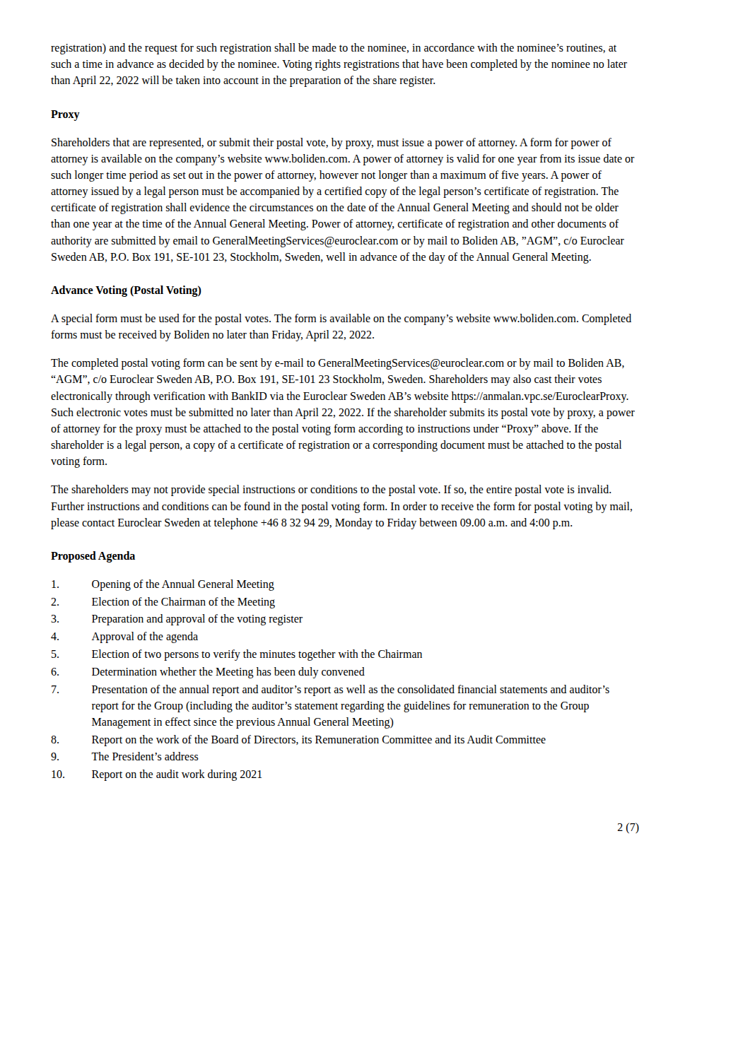registration) and the request for such registration shall be made to the nominee, in accordance with the nominee’s routines, at such a time in advance as decided by the nominee. Voting rights registrations that have been completed by the nominee no later than April 22, 2022 will be taken into account in the preparation of the share register.
Proxy
Shareholders that are represented, or submit their postal vote, by proxy, must issue a power of attorney. A form for power of attorney is available on the company’s website www.boliden.com. A power of attorney is valid for one year from its issue date or such longer time period as set out in the power of attorney, however not longer than a maximum of five years. A power of attorney issued by a legal person must be accompanied by a certified copy of the legal person’s certificate of registration. The certificate of registration shall evidence the circumstances on the date of the Annual General Meeting and should not be older than one year at the time of the Annual General Meeting. Power of attorney, certificate of registration and other documents of authority are submitted by email to GeneralMeetingServices@euroclear.com or by mail to Boliden AB, ”AGM”, c/o Euroclear Sweden AB, P.O. Box 191, SE-101 23, Stockholm, Sweden, well in advance of the day of the Annual General Meeting.
Advance Voting (Postal Voting)
A special form must be used for the postal votes. The form is available on the company’s website www.boliden.com. Completed forms must be received by Boliden no later than Friday, April 22, 2022.
The completed postal voting form can be sent by e-mail to GeneralMeetingServices@euroclear.com or by mail to Boliden AB, “AGM”, c/o Euroclear Sweden AB, P.O. Box 191, SE-101 23 Stockholm, Sweden. Shareholders may also cast their votes electronically through verification with BankID via the Euroclear Sweden AB’s website https://anmalan.vpc.se/EuroclearProxy. Such electronic votes must be submitted no later than April 22, 2022. If the shareholder submits its postal vote by proxy, a power of attorney for the proxy must be attached to the postal voting form according to instructions under “Proxy” above. If the shareholder is a legal person, a copy of a certificate of registration or a corresponding document must be attached to the postal voting form.
The shareholders may not provide special instructions or conditions to the postal vote. If so, the entire postal vote is invalid. Further instructions and conditions can be found in the postal voting form. In order to receive the form for postal voting by mail, please contact Euroclear Sweden at telephone +46 8 32 94 29, Monday to Friday between 09.00 a.m. and 4:00 p.m.
Proposed Agenda
Opening of the Annual General Meeting
Election of the Chairman of the Meeting
Preparation and approval of the voting register
Approval of the agenda
Election of two persons to verify the minutes together with the Chairman
Determination whether the Meeting has been duly convened
Presentation of the annual report and auditor’s report as well as the consolidated financial statements and auditor’s report for the Group (including the auditor’s statement regarding the guidelines for remuneration to the Group Management in effect since the previous Annual General Meeting)
Report on the work of the Board of Directors, its Remuneration Committee and its Audit Committee
The President’s address
Report on the audit work during 2021
2 (7)